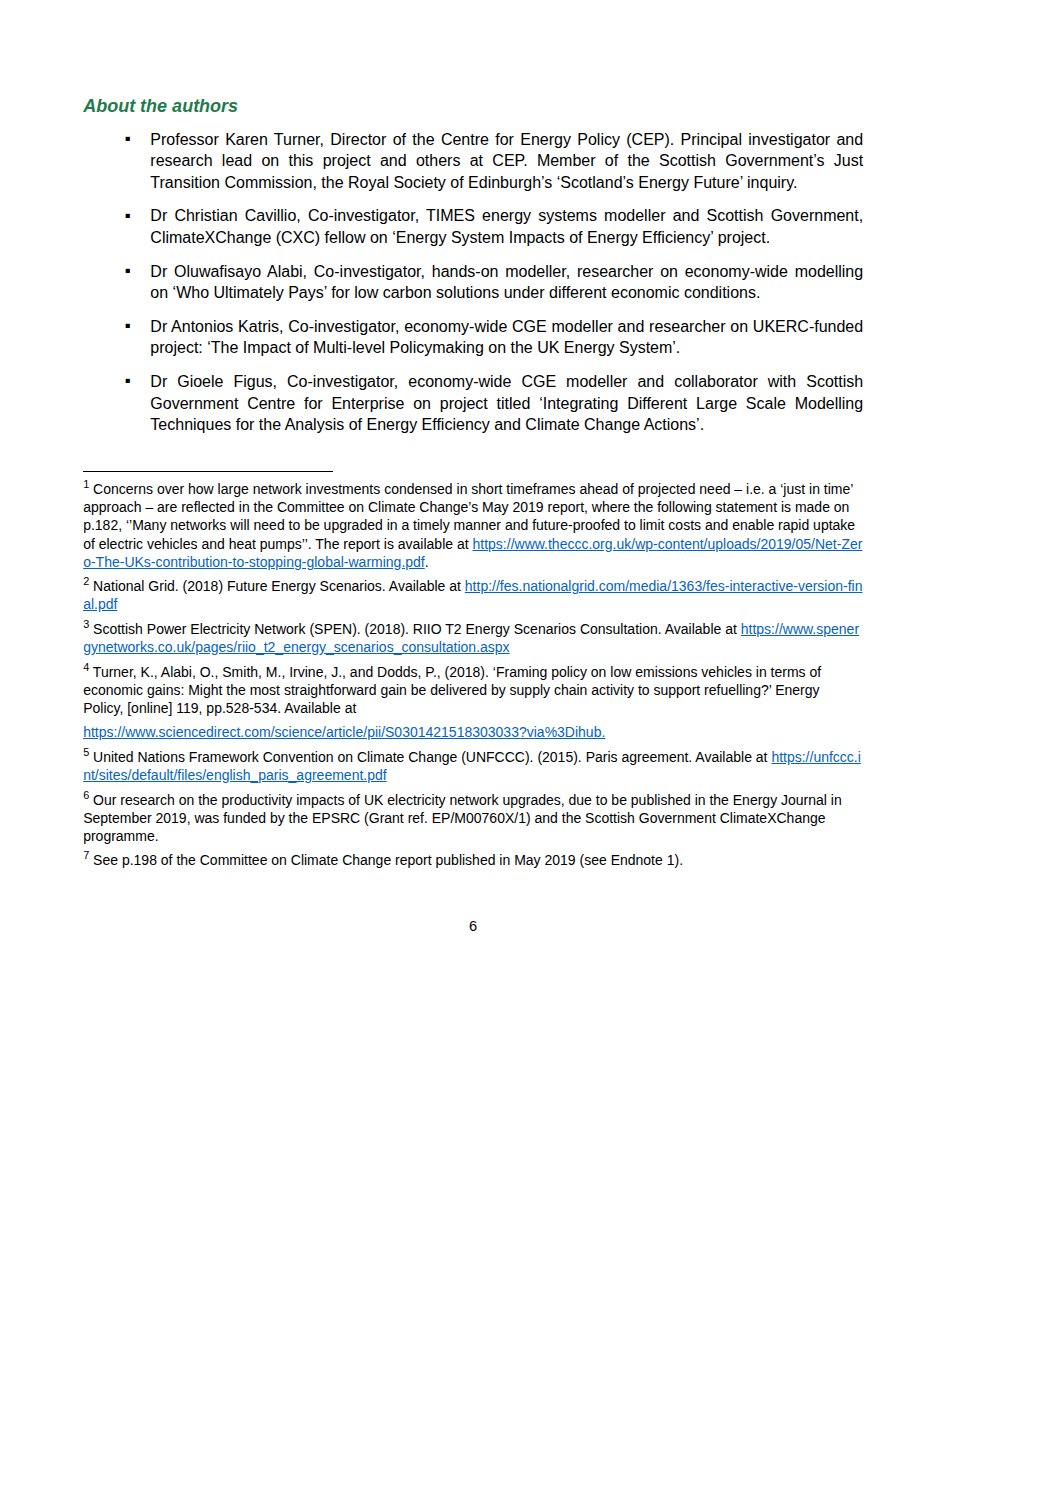About the authors
Professor Karen Turner, Director of the Centre for Energy Policy (CEP). Principal investigator and research lead on this project and others at CEP. Member of the Scottish Government’s Just Transition Commission, the Royal Society of Edinburgh’s ‘Scotland’s Energy Future’ inquiry.
Dr Christian Cavillio, Co-investigator, TIMES energy systems modeller and Scottish Government, ClimateXChange (CXC) fellow on ‘Energy System Impacts of Energy Efficiency’ project.
Dr Oluwafisayo Alabi, Co-investigator, hands-on modeller, researcher on economy-wide modelling on ‘Who Ultimately Pays’ for low carbon solutions under different economic conditions.
Dr Antonios Katris, Co-investigator, economy-wide CGE modeller and researcher on UKERC-funded project: ‘The Impact of Multi-level Policymaking on the UK Energy System’.
Dr Gioele Figus, Co-investigator, economy-wide CGE modeller and collaborator with Scottish Government Centre for Enterprise on project titled ‘Integrating Different Large Scale Modelling Techniques for the Analysis of Energy Efficiency and Climate Change Actions’.
1 Concerns over how large network investments condensed in short timeframes ahead of projected need – i.e. a ‘just in time’ approach – are reflected in the Committee on Climate Change’s May 2019 report, where the following statement is made on p.182, ‘’Many networks will need to be upgraded in a timely manner and future-proofed to limit costs and enable rapid uptake of electric vehicles and heat pumps’’. The report is available at https://www.theccc.org.uk/wp-content/uploads/2019/05/Net-Zero-The-UKs-contribution-to-stopping-global-warming.pdf.
2 National Grid. (2018) Future Energy Scenarios. Available at http://fes.nationalgrid.com/media/1363/fes-interactive-version-final.pdf
3 Scottish Power Electricity Network (SPEN). (2018). RIIO T2 Energy Scenarios Consultation. Available at https://www.spenergynetworks.co.uk/pages/riio_t2_energy_scenarios_consultation.aspx
4 Turner, K., Alabi, O., Smith, M., Irvine, J., and Dodds, P., (2018). ‘Framing policy on low emissions vehicles in terms of economic gains: Might the most straightforward gain be delivered by supply chain activity to support refuelling?’ Energy Policy, [online] 119, pp.528-534. Available at
https://www.sciencedirect.com/science/article/pii/S0301421518303033?via%3Dihub.
5 United Nations Framework Convention on Climate Change (UNFCCC). (2015). Paris agreement. Available at https://unfccc.int/sites/default/files/english_paris_agreement.pdf
6 Our research on the productivity impacts of UK electricity network upgrades, due to be published in the Energy Journal in September 2019, was funded by the EPSRC (Grant ref. EP/M00760X/1) and the Scottish Government ClimateXChange programme.
7 See p.198 of the Committee on Climate Change report published in May 2019 (see Endnote 1).
6